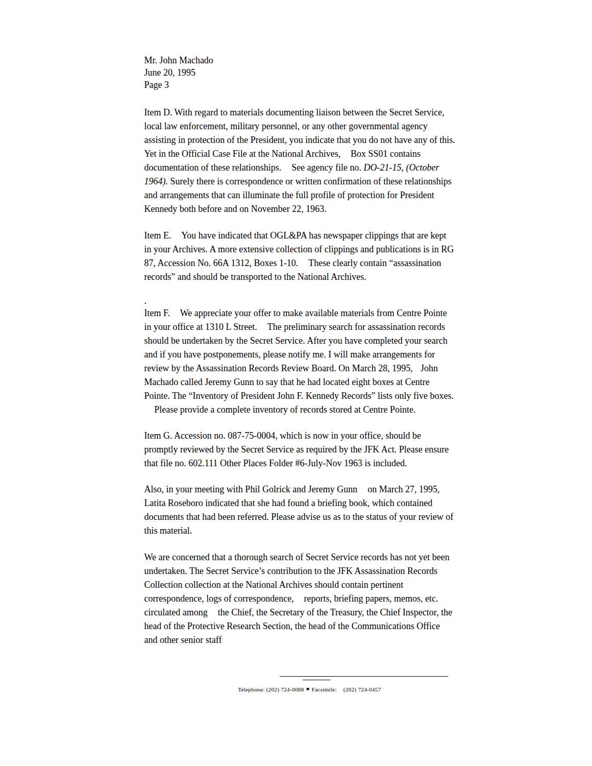Mr. John Machado
June 20, 1995
Page 3
Item D. With regard to materials documenting liaison between the Secret Service, local law enforcement, military personnel, or any other governmental agency assisting in protection of the President, you indicate that you do not have any of this. Yet in the Official Case File at the National Archives, Box SS01 contains documentation of these relationships. See agency file no. DO-21-15, (October 1964). Surely there is correspondence or written confirmation of these relationships and arrangements that can illuminate the full profile of protection for President Kennedy both before and on November 22, 1963.
Item E. You have indicated that OGL&PA has newspaper clippings that are kept in your Archives. A more extensive collection of clippings and publications is in RG 87, Accession No. 66A 1312, Boxes 1-10. These clearly contain “assassination records” and should be transported to the National Archives.
.
Item F. We appreciate your offer to make available materials from Centre Pointe in your office at 1310 L Street. The preliminary search for assassination records should be undertaken by the Secret Service. After you have completed your search and if you have postponements, please notify me. I will make arrangements for review by the Assassination Records Review Board. On March 28, 1995, John Machado called Jeremy Gunn to say that he had located eight boxes at Centre Pointe. The “Inventory of President John F. Kennedy Records” lists only five boxes. Please provide a complete inventory of records stored at Centre Pointe.
Item G. Accession no. 087-75-0004, which is now in your office, should be promptly reviewed by the Secret Service as required by the JFK Act. Please ensure that file no. 602.111 Other Places Folder #6-July-Nov 1963 is included.
Also, in your meeting with Phil Golrick and Jeremy Gunn on March 27, 1995, Latita Roseboro indicated that she had found a briefing book, which contained documents that had been referred. Please advise us as to the status of your review of this material.
We are concerned that a thorough search of Secret Service records has not yet been undertaken. The Secret Service’s contribution to the JFK Assassination Records Collection collection at the National Archives should contain pertinent correspondence, logs of correspondence, reports, briefing papers, memos, etc. circulated among the Chief, the Secretary of the Treasury, the Chief Inspector, the head of the Protective Research Section, the head of the Communications Office and other senior staff
Telephone: (202) 724-0088■Facsimile: (202) 724-0457